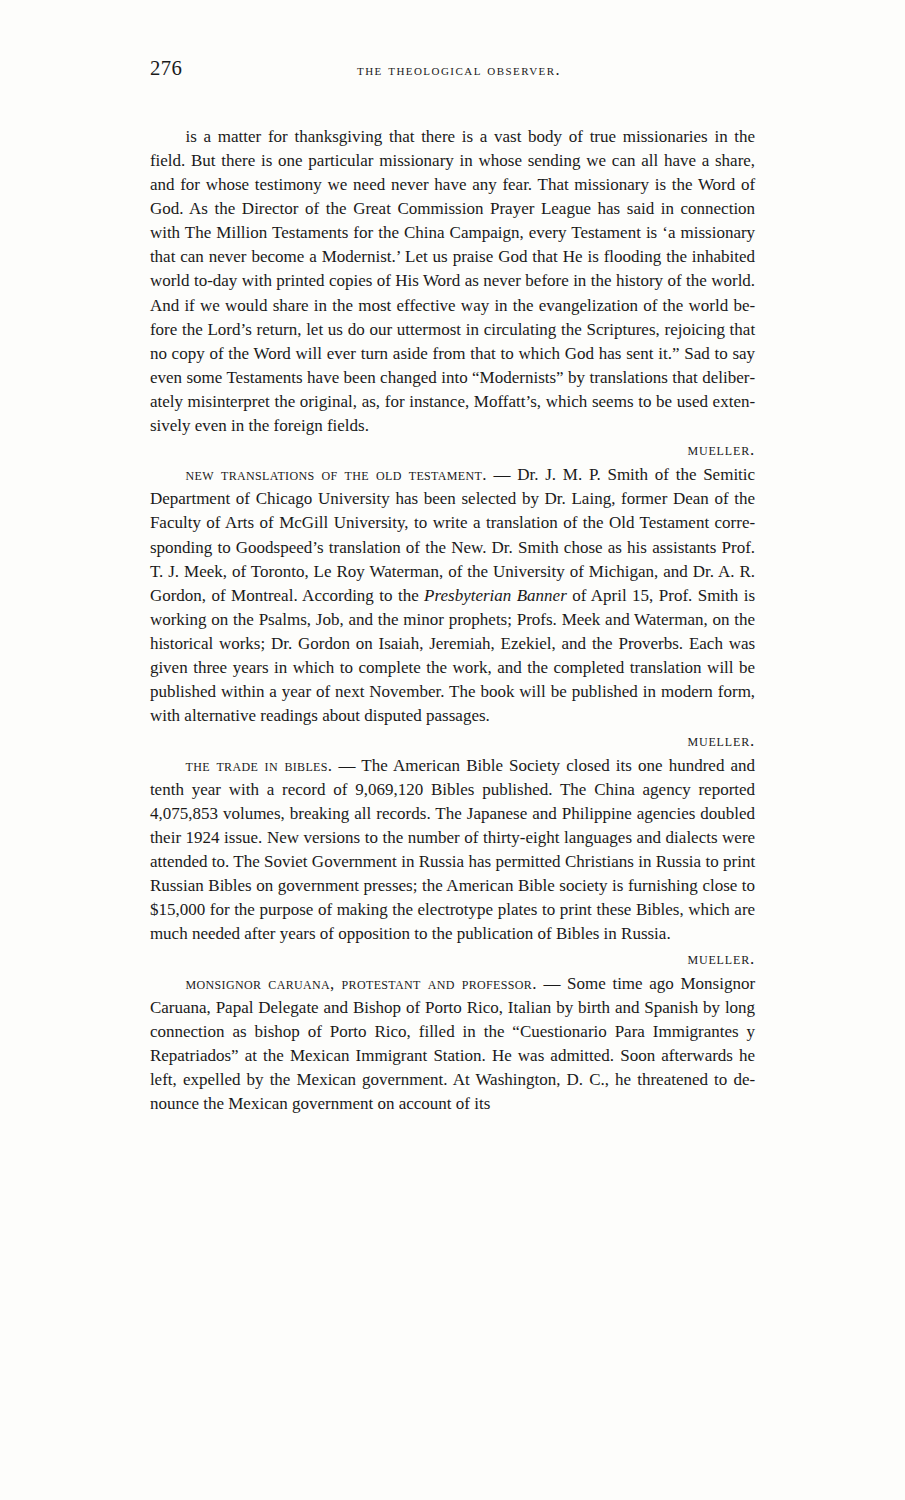276 The Theological Observer.
is a matter for thanksgiving that there is a vast body of true missionaries in the field. But there is one particular missionary in whose sending we can all have a share, and for whose testimony we need never have any fear. That missionary is the Word of God. As the Director of the Great Commission Prayer League has said in connection with The Million Testaments for the China Campaign, every Testament is ‘a missionary that can never become a Modernist.’ Let us praise God that He is flooding the inhabited world to-day with printed copies of His Word as never before in the history of the world. And if we would share in the most effective way in the evangelization of the world before the Lord’s return, let us do our uttermost in circulating the Scriptures, rejoicing that no copy of the Word will ever turn aside from that to which God has sent it.” Sad to say even some Testaments have been changed into “Modernists” by translations that deliberately misinterpret the original, as, for instance, Moffatt’s, which seems to be used extensively even in the foreign fields.Mueller.
New Translations of the Old Testament. — Dr. J. M. P. Smith of the Semitic Department of Chicago University has been selected by Dr. Laing, former Dean of the Faculty of Arts of McGill University, to write a translation of the Old Testament corresponding to Goodspeed’s translation of the New. Dr. Smith chose as his assistants Prof. T. J. Meek, of Toronto, Le Roy Waterman, of the University of Michigan, and Dr. A. R. Gordon, of Montreal. According to the Presbyterian Banner of April 15, Prof. Smith is working on the Psalms, Job, and the minor prophets; Profs. Meek and Waterman, on the historical works; Dr. Gordon on Isaiah, Jeremiah, Ezekiel, and the Proverbs. Each was given three years in which to complete the work, and the completed translation will be published within a year of next November. The book will be published in modern form, with alternative readings about disputed passages.Mueller.
The Trade in Bibles. — The American Bible Society closed its one hundred and tenth year with a record of 9,069,120 Bibles published. The China agency reported 4,075,853 volumes, breaking all records. The Japanese and Philippine agencies doubled their 1924 issue. New versions to the number of thirty-eight languages and dialects were attended to. The Soviet Government in Russia has permitted Christians in Russia to print Russian Bibles on government presses; the American Bible society is furnishing close to $15,000 for the purpose of making the electrotype plates to print these Bibles, which are much needed after years of opposition to the publication of Bibles in Russia.Mueller.
Monsignor Caruana, Protestant and Professor. — Some time ago Monsignor Caruana, Papal Delegate and Bishop of Porto Rico, Italian by birth and Spanish by long connection as bishop of Porto Rico, filled in the “Cuestionario Para Immigrantes y Repatriados” at the Mexican Immigrant Station. He was admitted. Soon afterwards he left, expelled by the Mexican government. At Washington, D. C., he threatened to denounce the Mexican government on account of its